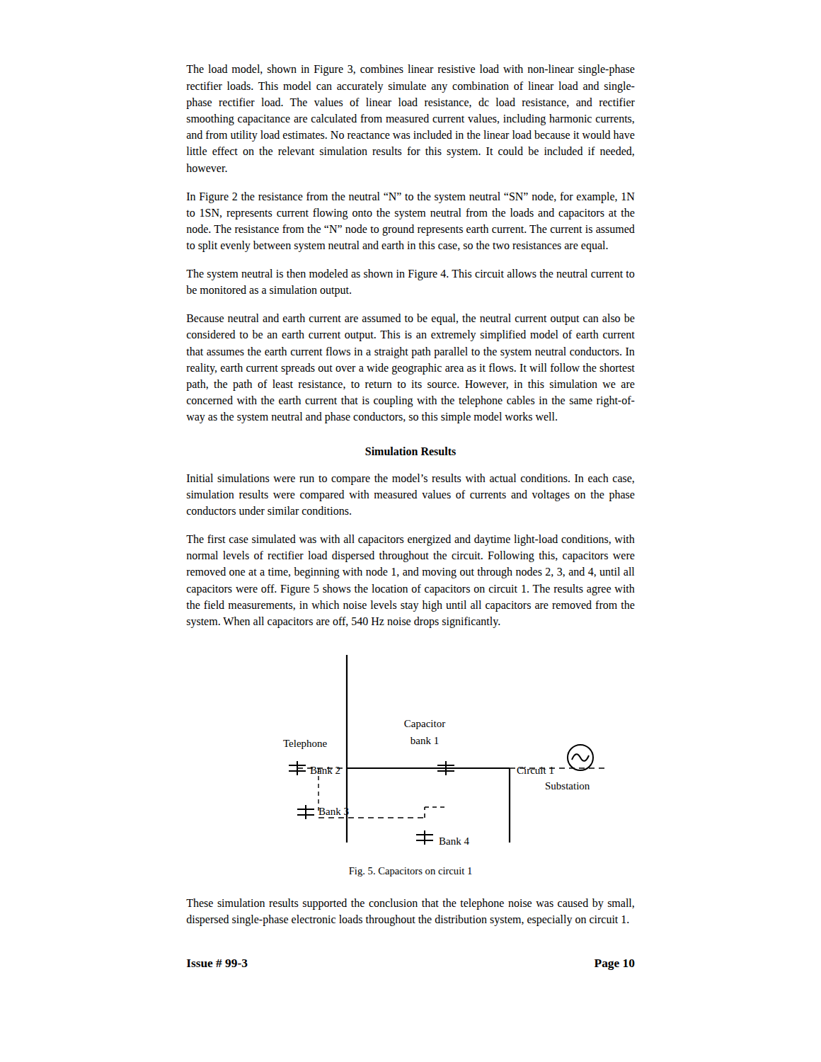The load model, shown in Figure 3, combines linear resistive load with non-linear single-phase rectifier loads. This model can accurately simulate any combination of linear load and single-phase rectifier load. The values of linear load resistance, dc load resistance, and rectifier smoothing capacitance are calculated from measured current values, including harmonic currents, and from utility load estimates. No reactance was included in the linear load because it would have little effect on the relevant simulation results for this system. It could be included if needed, however.
In Figure 2 the resistance from the neutral “N” to the system neutral “SN” node, for example, 1N to 1SN, represents current flowing onto the system neutral from the loads and capacitors at the node. The resistance from the “N” node to ground represents earth current. The current is assumed to split evenly between system neutral and earth in this case, so the two resistances are equal.
The system neutral is then modeled as shown in Figure 4. This circuit allows the neutral current to be monitored as a simulation output.
Because neutral and earth current are assumed to be equal, the neutral current output can also be considered to be an earth current output. This is an extremely simplified model of earth current that assumes the earth current flows in a straight path parallel to the system neutral conductors. In reality, earth current spreads out over a wide geographic area as it flows. It will follow the shortest path, the path of least resistance, to return to its source. However, in this simulation we are concerned with the earth current that is coupling with the telephone cables in the same right-of-way as the system neutral and phase conductors, so this simple model works well.
Simulation Results
Initial simulations were run to compare the model’s results with actual conditions. In each case, simulation results were compared with measured values of currents and voltages on the phase conductors under similar conditions.
The first case simulated was with all capacitors energized and daytime light-load conditions, with normal levels of rectifier load dispersed throughout the circuit. Following this, capacitors were removed one at a time, beginning with node 1, and moving out through nodes 2, 3, and 4, until all capacitors were off. Figure 5 shows the location of capacitors on circuit 1. The results agree with the field measurements, in which noise levels stay high until all capacitors are removed from the system. When all capacitors are off, 540 Hz noise drops significantly.
Telephone Capacitor bank 1 Bank 2 Bank 3 Bank 4 Circuit 1 Substation
Fig. 5. Capacitors on circuit 1
These simulation results supported the conclusion that the telephone noise was caused by small, dispersed single-phase electronic loads throughout the distribution system, especially on circuit 1.
Issue # 99-3
Page 10